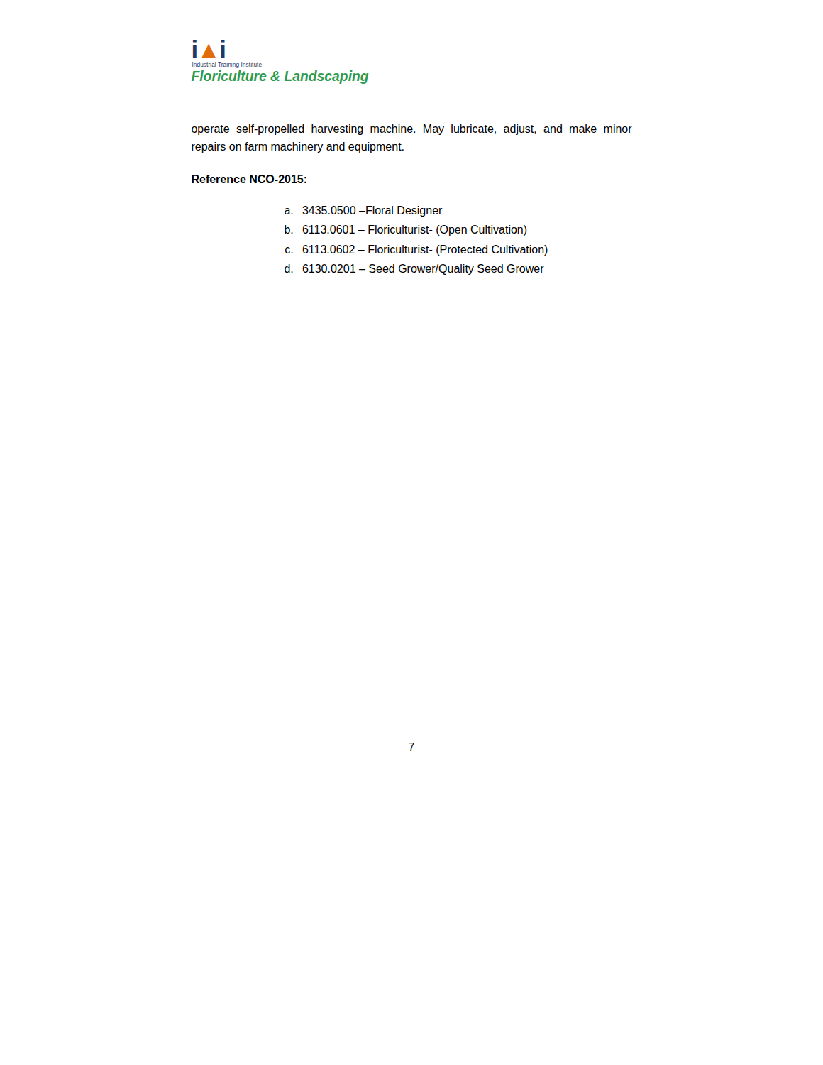i▲i Industrial Training Institute Floriculture & Landscaping
operate self-propelled harvesting machine. May lubricate, adjust, and make minor repairs on farm machinery and equipment.
Reference NCO-2015:
3435.0500 –Floral Designer
6113.0601 – Floriculturist- (Open Cultivation)
6113.0602 – Floriculturist- (Protected Cultivation)
6130.0201 – Seed Grower/Quality Seed Grower
7